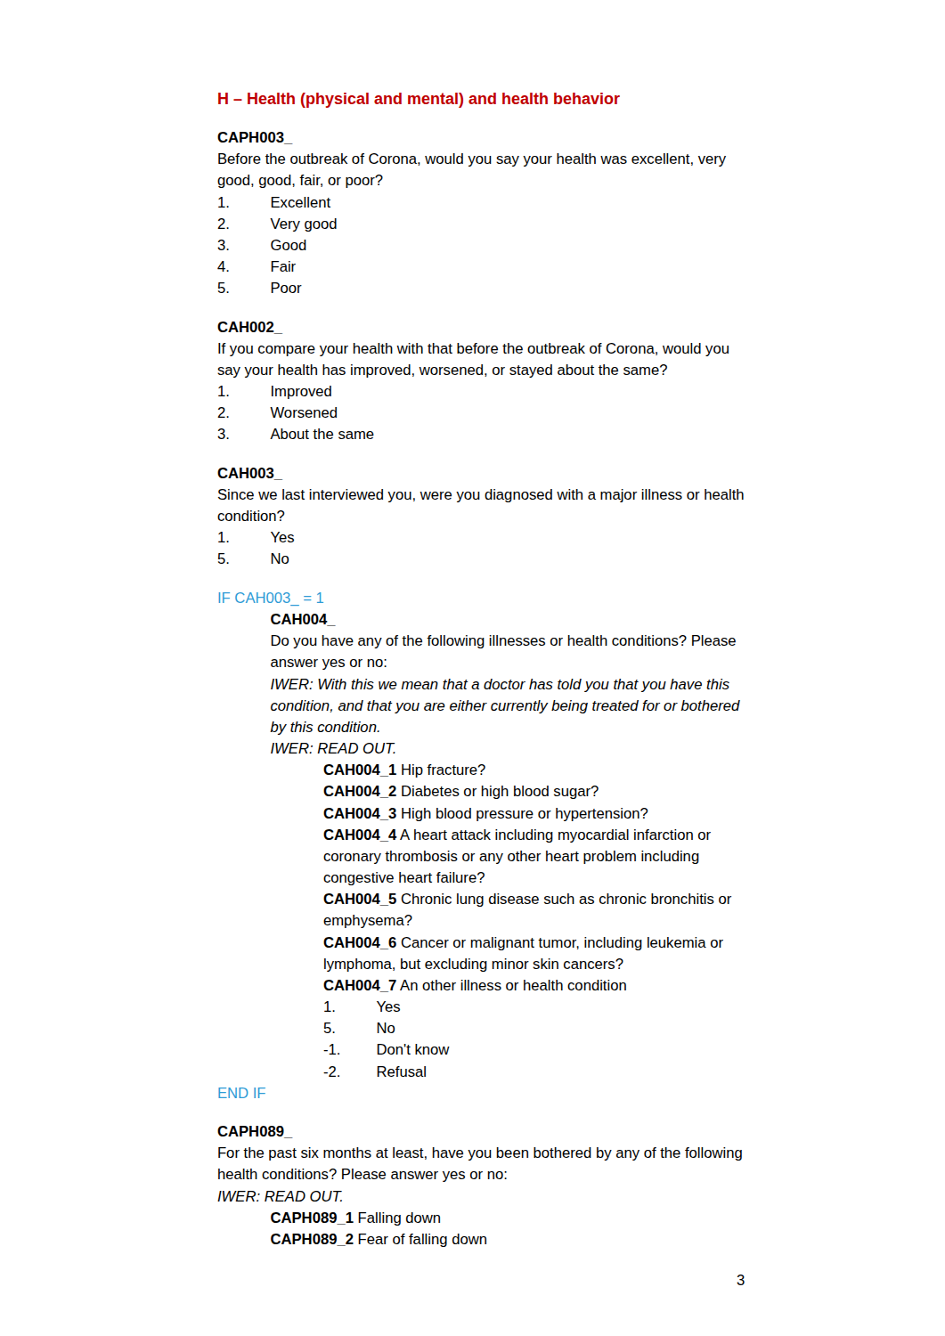H – Health (physical and mental) and health behavior
CAPH003_
Before the outbreak of Corona, would you say your health was excellent, very good, good, fair, or poor?
1. Excellent
2. Very good
3. Good
4. Fair
5. Poor
CAH002_
If you compare your health with that before the outbreak of Corona, would you say your health has improved, worsened, or stayed about the same?
1. Improved
2. Worsened
3. About the same
CAH003_
Since we last interviewed you, were you diagnosed with a major illness or health condition?
1. Yes
5. No
IF CAH003_ = 1
CAH004_
Do you have any of the following illnesses or health conditions? Please answer yes or no:
IWER: With this we mean that a doctor has told you that you have this condition, and that you are either currently being treated for or bothered by this condition.
IWER: READ OUT.
CAH004_1 Hip fracture?
CAH004_2 Diabetes or high blood sugar?
CAH004_3 High blood pressure or hypertension?
CAH004_4 A heart attack including myocardial infarction or coronary thrombosis or any other heart problem including congestive heart failure?
CAH004_5 Chronic lung disease such as chronic bronchitis or emphysema?
CAH004_6 Cancer or malignant tumor, including leukemia or lymphoma, but excluding minor skin cancers?
CAH004_7 An other illness or health condition
1. Yes
5. No
-1. Don't know
-2. Refusal
END IF
CAPH089_
For the past six months at least, have you been bothered by any of the following health conditions? Please answer yes or no:
IWER: READ OUT.
CAPH089_1 Falling down
CAPH089_2 Fear of falling down
3